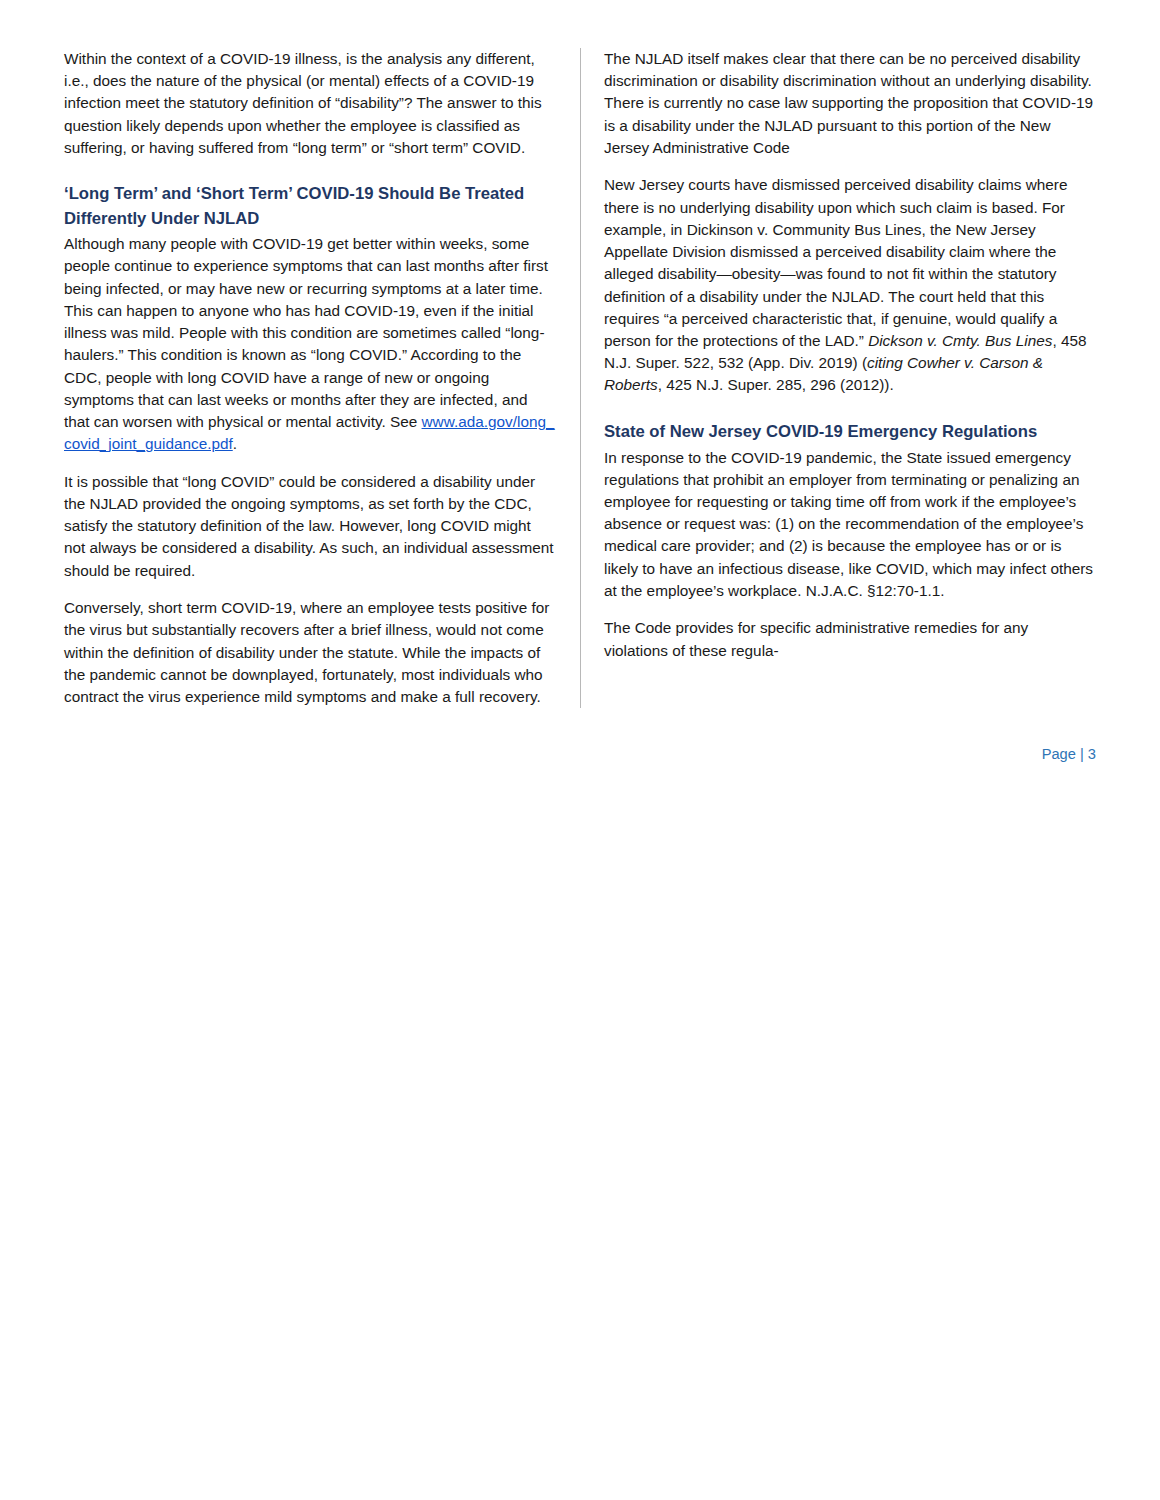Within the context of a COVID-19 illness, is the analysis any different, i.e., does the nature of the physical (or mental) effects of a COVID-19 infection meet the statutory definition of “disability”? The answer to this question likely depends upon whether the employee is classified as suffering, or having suffered from “long term” or “short term” COVID.
‘Long Term’ and ‘Short Term’ COVID-19 Should Be Treated Differently Under NJLAD
Although many people with COVID-19 get better within weeks, some people continue to experience symptoms that can last months after first being infected, or may have new or recurring symptoms at a later time. This can happen to anyone who has had COVID-19, even if the initial illness was mild. People with this condition are sometimes called “long-haulers.” This condition is known as “long COVID.” According to the CDC, people with long COVID have a range of new or ongoing symptoms that can last weeks or months after they are infected, and that can worsen with physical or mental activity. See www.ada.gov/long_covid_joint_guidance.pdf.
It is possible that “long COVID” could be considered a disability under the NJLAD provided the ongoing symptoms, as set forth by the CDC, satisfy the statutory definition of the law. However, long COVID might not always be considered a disability. As such, an individual assessment should be required.
Conversely, short term COVID-19, where an employee tests positive for the virus but substantially recovers after a brief illness, would not come within the definition of disability under the statute. While the impacts of the pandemic cannot be downplayed, fortunately, most individuals who contract the virus experience mild symptoms and make a full recovery.
The NJLAD itself makes clear that there can be no perceived disability discrimination or disability discrimination without an underlying disability. There is currently no case law supporting the proposition that COVID-19 is a disability under the NJLAD pursuant to this portion of the New Jersey Administrative Code
New Jersey courts have dismissed perceived disability claims where there is no underlying disability upon which such claim is based. For example, in Dickinson v. Community Bus Lines, the New Jersey Appellate Division dismissed a perceived disability claim where the alleged disability—obesity—was found to not fit within the statutory definition of a disability under the NJLAD. The court held that this requires “a perceived characteristic that, if genuine, would qualify a person for the protections of the LAD.” Dickson v. Cmty. Bus Lines, 458 N.J. Super. 522, 532 (App. Div. 2019) (citing Cowher v. Carson & Roberts, 425 N.J. Super. 285, 296 (2012)).
State of New Jersey COVID-19 Emergency Regulations
In response to the COVID-19 pandemic, the State issued emergency regulations that prohibit an employer from terminating or penalizing an employee for requesting or taking time off from work if the employee’s absence or request was: (1) on the recommendation of the employee’s medical care provider; and (2) is because the employee has or or is likely to have an infectious disease, like COVID, which may infect others at the employee’s workplace. N.J.A.C. §12:70-1.1.
The Code provides for specific administrative remedies for any violations of these regula-
Page | 3